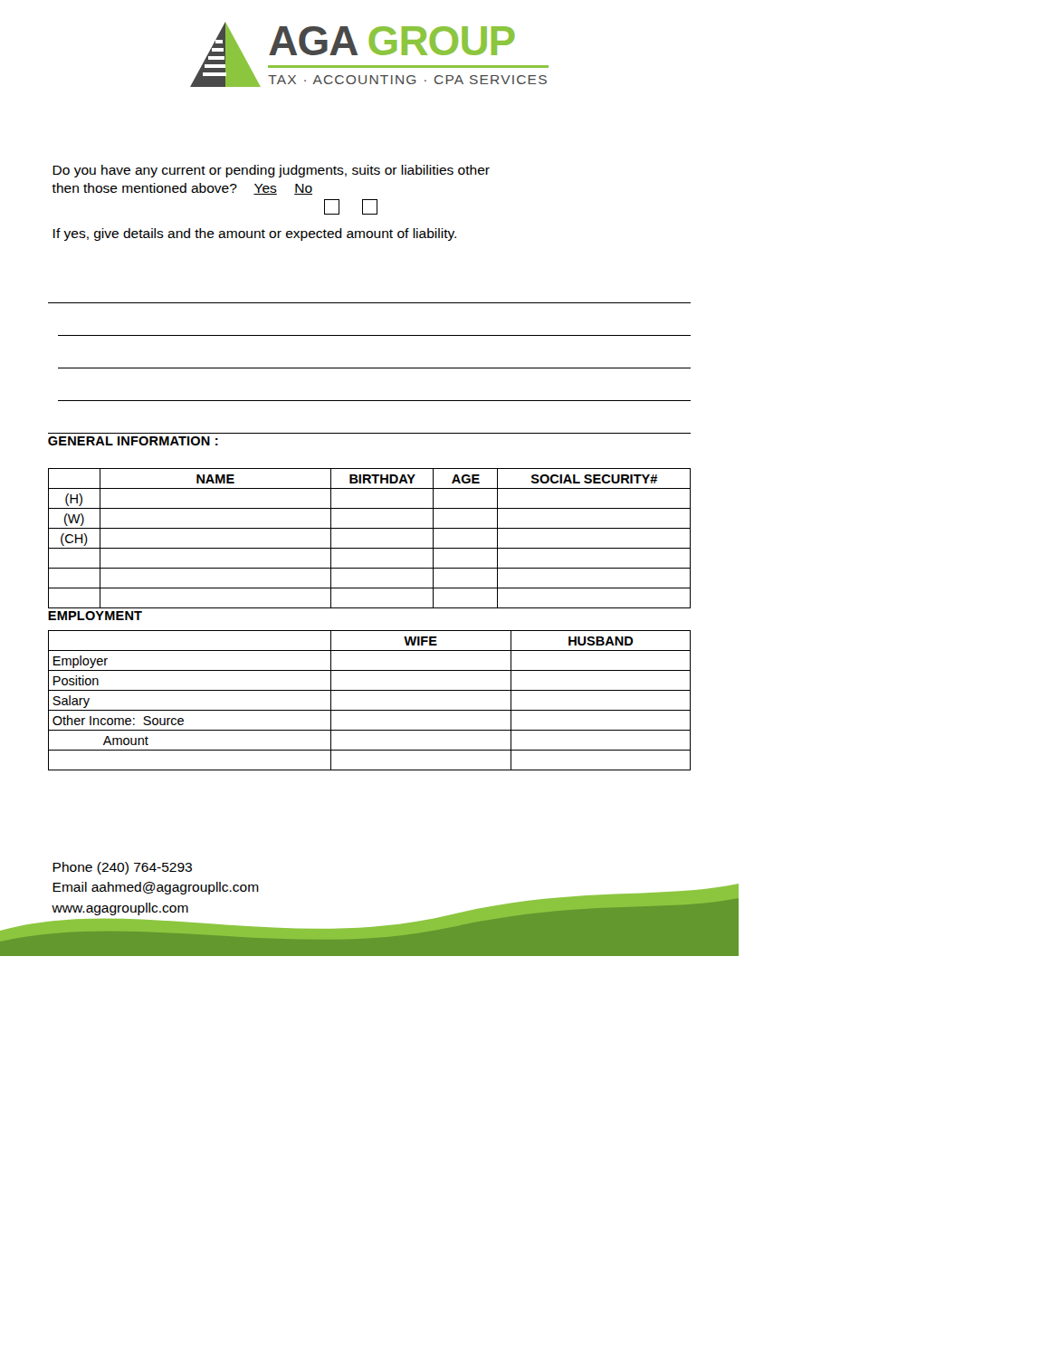AGA GROUP
TAX · ACCOUNTING · CPA SERVICES
Do you have any current or pending judgments, suits or liabilities other then those mentioned above? Yes No
If yes, give details and the amount or expected amount of liability.
GENERAL INFORMATION :
| | NAME | BIRTHDAY | AGE | SOCIAL SECURITY# |
| --- | --- | --- | --- | --- |
| (H) | | | | |
| (W) | | | | |
| (CH) | | | | |
EMPLOYMENT
| | WIFE | HUSBAND |
| --- | --- | --- |
| Employer | | |
| Position | | |
| Salary | | |
| Other Income: Source | | |
| Amount | | |
Phone (240) 764-5293
Email aahmed@agagroupllc.com
www.agagroupllc.com